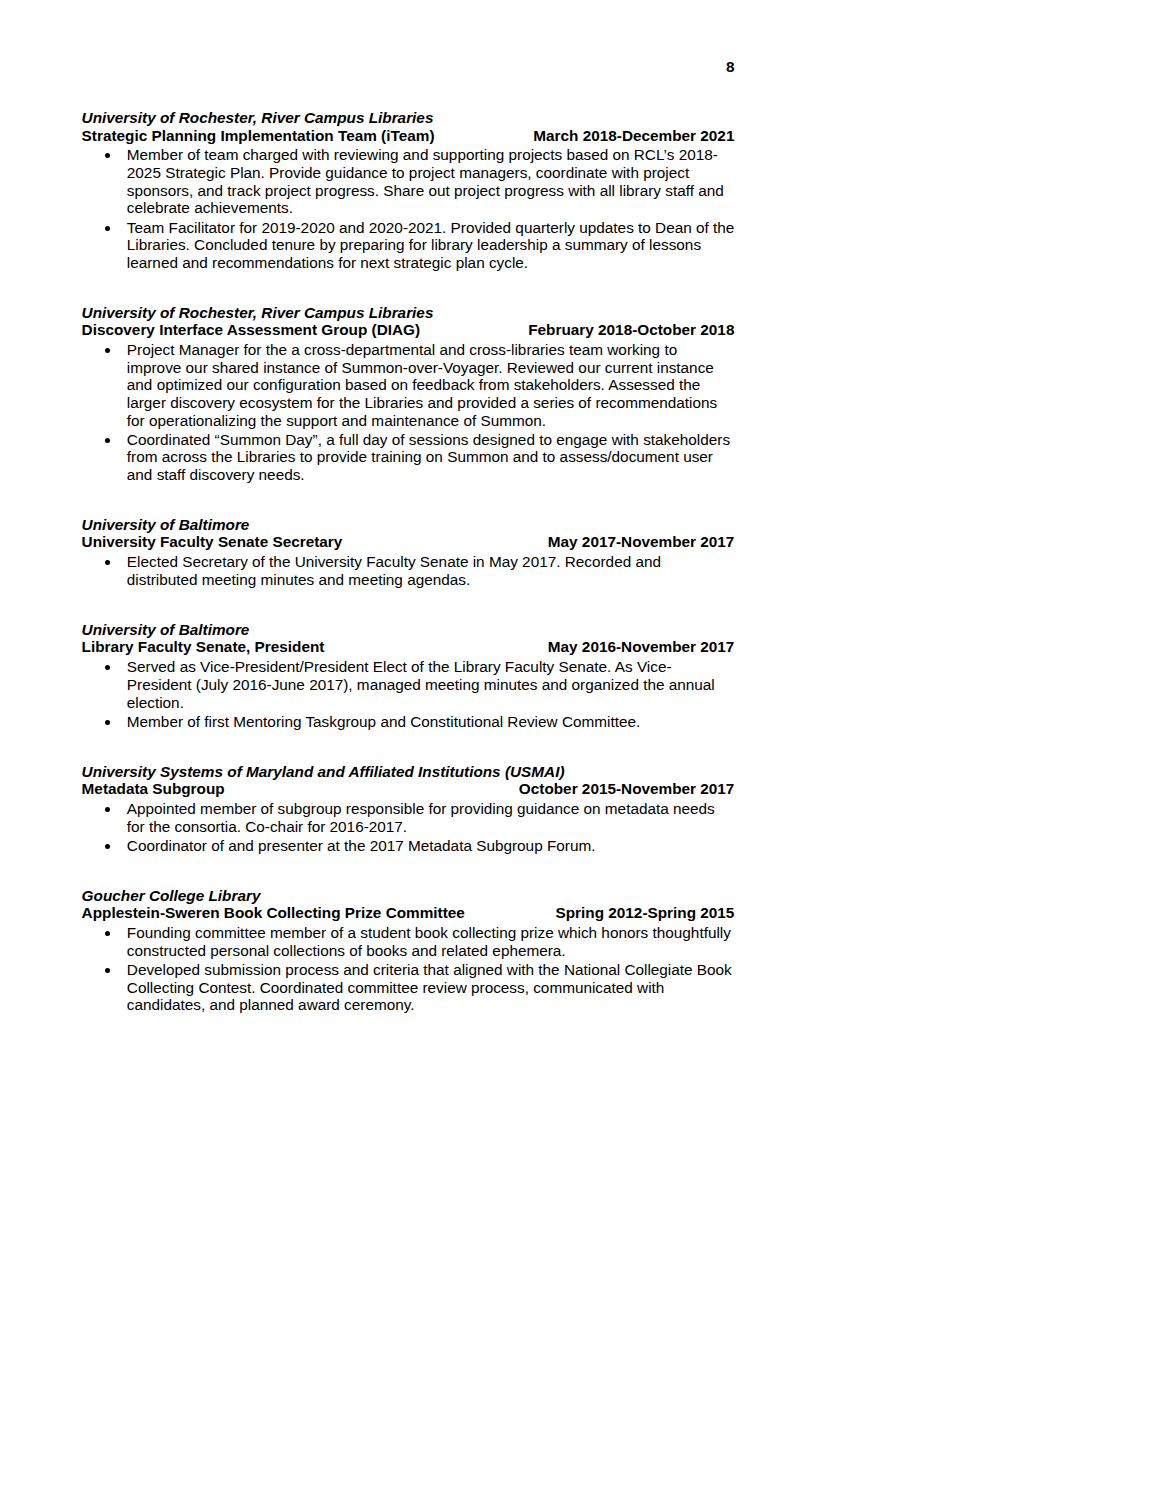8
University of Rochester, River Campus Libraries
Strategic Planning Implementation Team (iTeam) March 2018-December 2021
Member of team charged with reviewing and supporting projects based on RCL’s 2018-2025 Strategic Plan. Provide guidance to project managers, coordinate with project sponsors, and track project progress. Share out project progress with all library staff and celebrate achievements.
Team Facilitator for 2019-2020 and 2020-2021. Provided quarterly updates to Dean of the Libraries. Concluded tenure by preparing for library leadership a summary of lessons learned and recommendations for next strategic plan cycle.
University of Rochester, River Campus Libraries
Discovery Interface Assessment Group (DIAG) February 2018-October 2018
Project Manager for the a cross-departmental and cross-libraries team working to improve our shared instance of Summon-over-Voyager. Reviewed our current instance and optimized our configuration based on feedback from stakeholders. Assessed the larger discovery ecosystem for the Libraries and provided a series of recommendations for operationalizing the support and maintenance of Summon.
Coordinated “Summon Day”, a full day of sessions designed to engage with stakeholders from across the Libraries to provide training on Summon and to assess/document user and staff discovery needs.
University of Baltimore
University Faculty Senate Secretary May 2017-November 2017
Elected Secretary of the University Faculty Senate in May 2017. Recorded and distributed meeting minutes and meeting agendas.
University of Baltimore
Library Faculty Senate, President May 2016-November 2017
Served as Vice-President/President Elect of the Library Faculty Senate. As Vice-President (July 2016-June 2017), managed meeting minutes and organized the annual election.
Member of first Mentoring Taskgroup and Constitutional Review Committee.
University Systems of Maryland and Affiliated Institutions (USMAI)
Metadata Subgroup October 2015-November 2017
Appointed member of subgroup responsible for providing guidance on metadata needs for the consortia. Co-chair for 2016-2017.
Coordinator of and presenter at the 2017 Metadata Subgroup Forum.
Goucher College Library
Applestein-Sweren Book Collecting Prize Committee Spring 2012-Spring 2015
Founding committee member of a student book collecting prize which honors thoughtfully constructed personal collections of books and related ephemera.
Developed submission process and criteria that aligned with the National Collegiate Book Collecting Contest. Coordinated committee review process, communicated with candidates, and planned award ceremony.